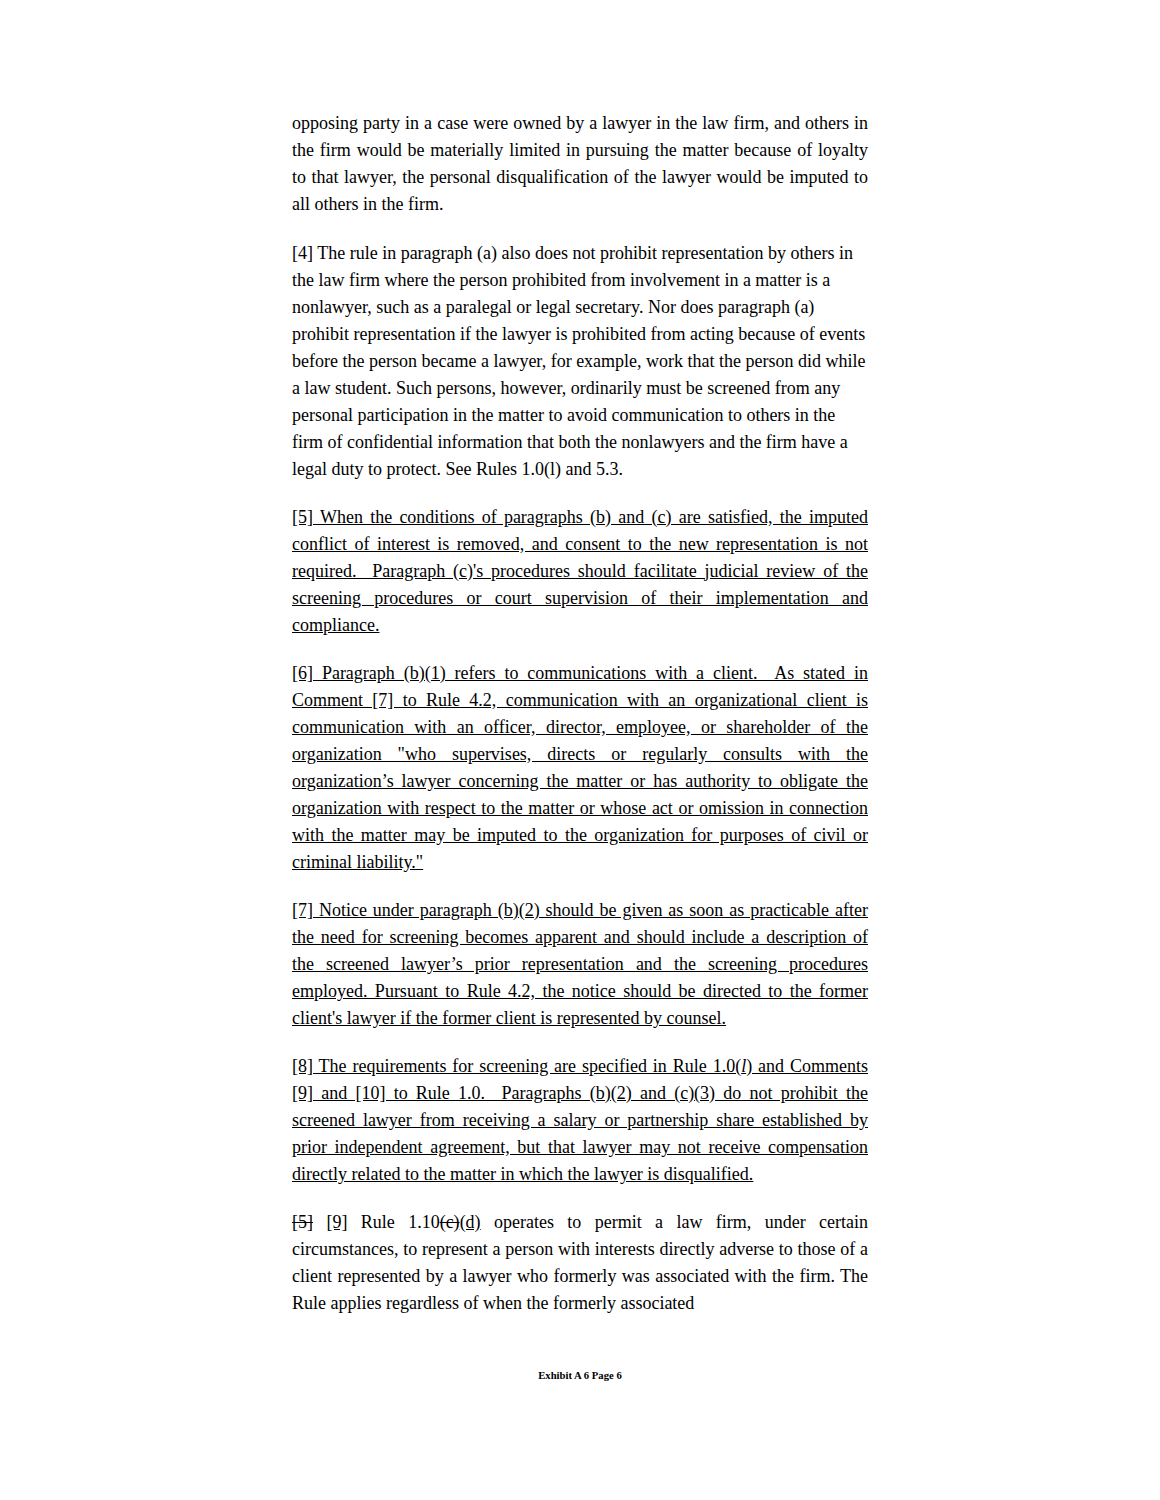opposing party in a case were owned by a lawyer in the law firm, and others in the firm would be materially limited in pursuing the matter because of loyalty to that lawyer, the personal disqualification of the lawyer would be imputed to all others in the firm.
[4] The rule in paragraph (a) also does not prohibit representation by others in the law firm where the person prohibited from involvement in a matter is a nonlawyer, such as a paralegal or legal secretary. Nor does paragraph (a) prohibit representation if the lawyer is prohibited from acting because of events before the person became a lawyer, for example, work that the person did while a law student. Such persons, however, ordinarily must be screened from any personal participation in the matter to avoid communication to others in the firm of confidential information that both the nonlawyers and the firm have a legal duty to protect. See Rules 1.0(l) and 5.3.
[5] When the conditions of paragraphs (b) and (c) are satisfied, the imputed conflict of interest is removed, and consent to the new representation is not required. Paragraph (c)'s procedures should facilitate judicial review of the screening procedures or court supervision of their implementation and compliance.
[6] Paragraph (b)(1) refers to communications with a client. As stated in Comment [7] to Rule 4.2, communication with an organizational client is communication with an officer, director, employee, or shareholder of the organization "who supervises, directs or regularly consults with the organization’s lawyer concerning the matter or has authority to obligate the organization with respect to the matter or whose act or omission in connection with the matter may be imputed to the organization for purposes of civil or criminal liability."
[7] Notice under paragraph (b)(2) should be given as soon as practicable after the need for screening becomes apparent and should include a description of the screened lawyer’s prior representation and the screening procedures employed. Pursuant to Rule 4.2, the notice should be directed to the former client's lawyer if the former client is represented by counsel.
[8] The requirements for screening are specified in Rule 1.0(l) and Comments [9] and [10] to Rule 1.0. Paragraphs (b)(2) and (c)(3) do not prohibit the screened lawyer from receiving a salary or partnership share established by prior independent agreement, but that lawyer may not receive compensation directly related to the matter in which the lawyer is disqualified.
[5] [9] Rule 1.10(c)(d) operates to permit a law firm, under certain circumstances, to represent a person with interests directly adverse to those of a client represented by a lawyer who formerly was associated with the firm. The Rule applies regardless of when the formerly associated
Exhibit A 6 Page 6